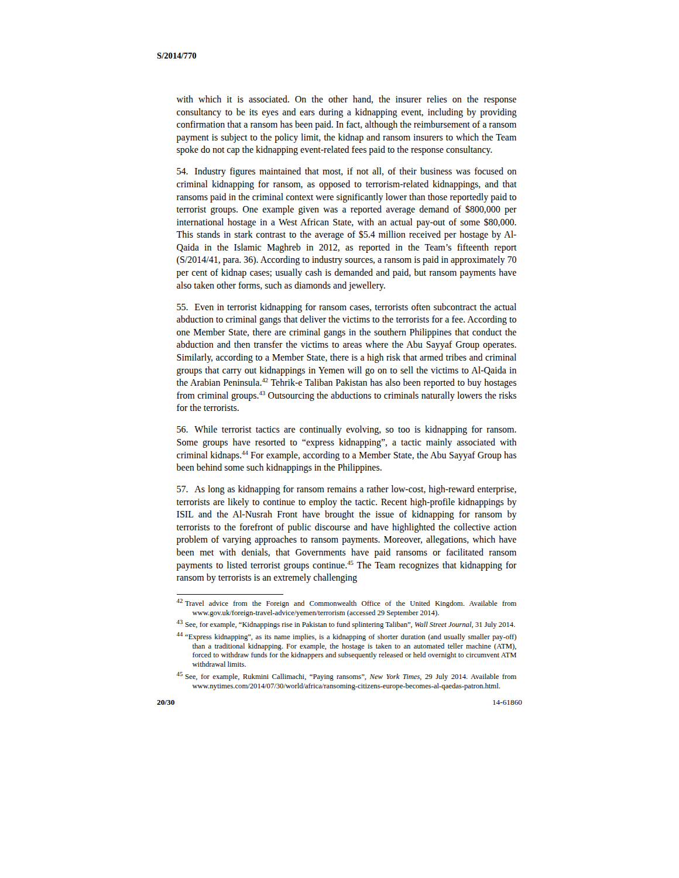S/2014/770
with which it is associated. On the other hand, the insurer relies on the response consultancy to be its eyes and ears during a kidnapping event, including by providing confirmation that a ransom has been paid. In fact, although the reimbursement of a ransom payment is subject to the policy limit, the kidnap and ransom insurers to which the Team spoke do not cap the kidnapping event-related fees paid to the response consultancy.
54. Industry figures maintained that most, if not all, of their business was focused on criminal kidnapping for ransom, as opposed to terrorism-related kidnappings, and that ransoms paid in the criminal context were significantly lower than those reportedly paid to terrorist groups. One example given was a reported average demand of $800,000 per international hostage in a West African State, with an actual pay-out of some $80,000. This stands in stark contrast to the average of $5.4 million received per hostage by Al-Qaida in the Islamic Maghreb in 2012, as reported in the Team’s fifteenth report (S/2014/41, para. 36). According to industry sources, a ransom is paid in approximately 70 per cent of kidnap cases; usually cash is demanded and paid, but ransom payments have also taken other forms, such as diamonds and jewellery.
55. Even in terrorist kidnapping for ransom cases, terrorists often subcontract the actual abduction to criminal gangs that deliver the victims to the terrorists for a fee. According to one Member State, there are criminal gangs in the southern Philippines that conduct the abduction and then transfer the victims to areas where the Abu Sayyaf Group operates. Similarly, according to a Member State, there is a high risk that armed tribes and criminal groups that carry out kidnappings in Yemen will go on to sell the victims to Al-Qaida in the Arabian Peninsula.42 Tehrik-e Taliban Pakistan has also been reported to buy hostages from criminal groups.43 Outsourcing the abductions to criminals naturally lowers the risks for the terrorists.
56. While terrorist tactics are continually evolving, so too is kidnapping for ransom. Some groups have resorted to “express kidnapping”, a tactic mainly associated with criminal kidnaps.44 For example, according to a Member State, the Abu Sayyaf Group has been behind some such kidnappings in the Philippines.
57. As long as kidnapping for ransom remains a rather low-cost, high-reward enterprise, terrorists are likely to continue to employ the tactic. Recent high-profile kidnappings by ISIL and the Al-Nusrah Front have brought the issue of kidnapping for ransom by terrorists to the forefront of public discourse and have highlighted the collective action problem of varying approaches to ransom payments. Moreover, allegations, which have been met with denials, that Governments have paid ransoms or facilitated ransom payments to listed terrorist groups continue.45 The Team recognizes that kidnapping for ransom by terrorists is an extremely challenging
42Travel advice from the Foreign and Commonwealth Office of the United Kingdom. Available from www.gov.uk/foreign-travel-advice/yemen/terrorism (accessed 29 September 2014).
43See, for example, “Kidnappings rise in Pakistan to fund splintering Taliban”, Wall Street Journal, 31 July 2014.
44“Express kidnapping”, as its name implies, is a kidnapping of shorter duration (and usually smaller pay-off) than a traditional kidnapping. For example, the hostage is taken to an automated teller machine (ATM), forced to withdraw funds for the kidnappers and subsequently released or held overnight to circumvent ATM withdrawal limits.
45See, for example, Rukmini Callimachi, “Paying ransoms”, New York Times, 29 July 2014. Available from www.nytimes.com/2014/07/30/world/africa/ransoming-citizens-europe-becomes-al-qaedas-patron.html.
20/30 14-61860